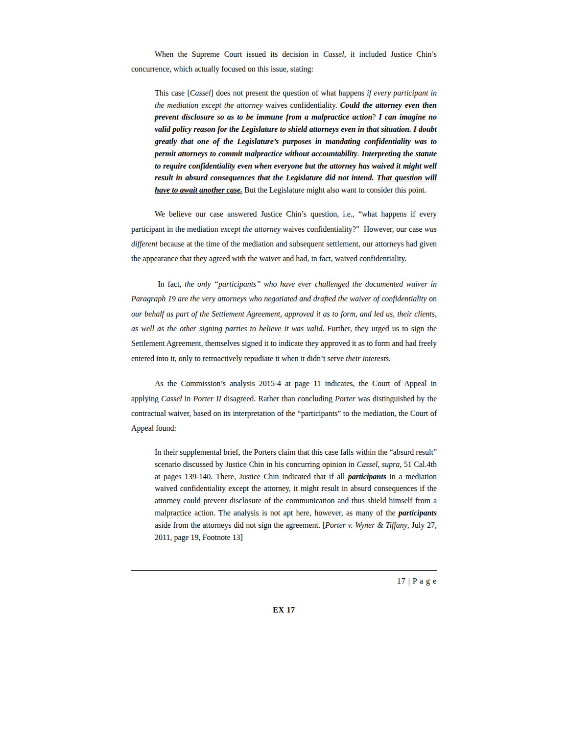When the Supreme Court issued its decision in Cassel, it included Justice Chin’s concurrence, which actually focused on this issue, stating:
This case [Cassel] does not present the question of what happens if every participant in the mediation except the attorney waives confidentiality. Could the attorney even then prevent disclosure so as to be immune from a malpractice action? I can imagine no valid policy reason for the Legislature to shield attorneys even in that situation. I doubt greatly that one of the Legislature’s purposes in mandating confidentiality was to permit attorneys to commit malpractice without accountability. Interpreting the statute to require confidentiality even when everyone but the attorney has waived it might well result in absurd consequences that the Legislature did not intend. That question will have to await another case. But the Legislature might also want to consider this point.
We believe our case answered Justice Chin’s question, i.e., “what happens if every participant in the mediation except the attorney waives confidentiality?” However, our case was different because at the time of the mediation and subsequent settlement, our attorneys had given the appearance that they agreed with the waiver and had, in fact, waived confidentiality.
In fact, the only “participants” who have ever challenged the documented waiver in Paragraph 19 are the very attorneys who negotiated and drafted the waiver of confidentiality on our behalf as part of the Settlement Agreement, approved it as to form, and led us, their clients, as well as the other signing parties to believe it was valid. Further, they urged us to sign the Settlement Agreement, themselves signed it to indicate they approved it as to form and had freely entered into it, only to retroactively repudiate it when it didn’t serve their interests.
As the Commission’s analysis 2015-4 at page 11 indicates, the Court of Appeal in applying Cassel in Porter II disagreed. Rather than concluding Porter was distinguished by the contractual waiver, based on its interpretation of the “participants” to the mediation, the Court of Appeal found:
In their supplemental brief, the Porters claim that this case falls within the “absurd result” scenario discussed by Justice Chin in his concurring opinion in Cassel, supra, 51 Cal.4th at pages 139-140. There, Justice Chin indicated that if all participants in a mediation waived confidentiality except the attorney, it might result in absurd consequences if the attorney could prevent disclosure of the communication and thus shield himself from a malpractice action. The analysis is not apt here, however, as many of the participants aside from the attorneys did not sign the agreement. [Porter v. Wyner & Tiffany, July 27, 2011, page 19, Footnote 13]
17 | P a g e
EX 17